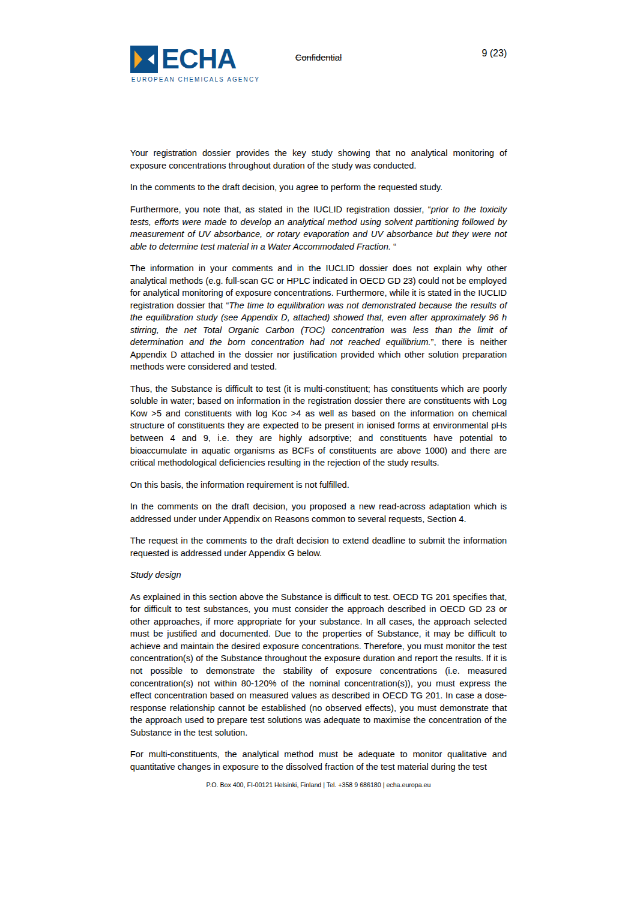ECHA
EUROPEAN CHEMICALS AGENCY
Confidential
9 (23)
Your registration dossier provides the key study showing that no analytical monitoring of exposure concentrations throughout duration of the study was conducted.
In the comments to the draft decision, you agree to perform the requested study.
Furthermore, you note that, as stated in the IUCLID registration dossier, “prior to the toxicity tests, efforts were made to develop an analytical method using solvent partitioning followed by measurement of UV absorbance, or rotary evaporation and UV absorbance but they were not able to determine test material in a Water Accommodated Fraction. “
The information in your comments and in the IUCLID dossier does not explain why other analytical methods (e.g. full-scan GC or HPLC indicated in OECD GD 23) could not be employed for analytical monitoring of exposure concentrations. Furthermore, while it is stated in the IUCLID registration dossier that “The time to equilibration was not demonstrated because the results of the equilibration study (see Appendix D, attached) showed that, even after approximately 96 h stirring, the net Total Organic Carbon (TOC) concentration was less than the limit of determination and the born concentration had not reached equilibrium.”, there is neither Appendix D attached in the dossier nor justification provided which other solution preparation methods were considered and tested.
Thus, the Substance is difficult to test (it is multi-constituent; has constituents which are poorly soluble in water; based on information in the registration dossier there are constituents with Log Kow >5 and constituents with log Koc >4 as well as based on the information on chemical structure of constituents they are expected to be present in ionised forms at environmental pHs between 4 and 9, i.e. they are highly adsorptive; and constituents have potential to bioaccumulate in aquatic organisms as BCFs of constituents are above 1000) and there are critical methodological deficiencies resulting in the rejection of the study results.
On this basis, the information requirement is not fulfilled.
In the comments on the draft decision, you proposed a new read-across adaptation which is addressed under under Appendix on Reasons common to several requests, Section 4.
The request in the comments to the draft decision to extend deadline to submit the information requested is addressed under Appendix G below.
Study design
As explained in this section above the Substance is difficult to test. OECD TG 201 specifies that, for difficult to test substances, you must consider the approach described in OECD GD 23 or other approaches, if more appropriate for your substance. In all cases, the approach selected must be justified and documented. Due to the properties of Substance, it may be difficult to achieve and maintain the desired exposure concentrations. Therefore, you must monitor the test concentration(s) of the Substance throughout the exposure duration and report the results. If it is not possible to demonstrate the stability of exposure concentrations (i.e. measured concentration(s) not within 80-120% of the nominal concentration(s)), you must express the effect concentration based on measured values as described in OECD TG 201. In case a dose-response relationship cannot be established (no observed effects), you must demonstrate that the approach used to prepare test solutions was adequate to maximise the concentration of the Substance in the test solution.
For multi-constituents, the analytical method must be adequate to monitor qualitative and quantitative changes in exposure to the dissolved fraction of the test material during the test
P.O. Box 400, FI-00121 Helsinki, Finland | Tel. +358 9 686180 | echa.europa.eu